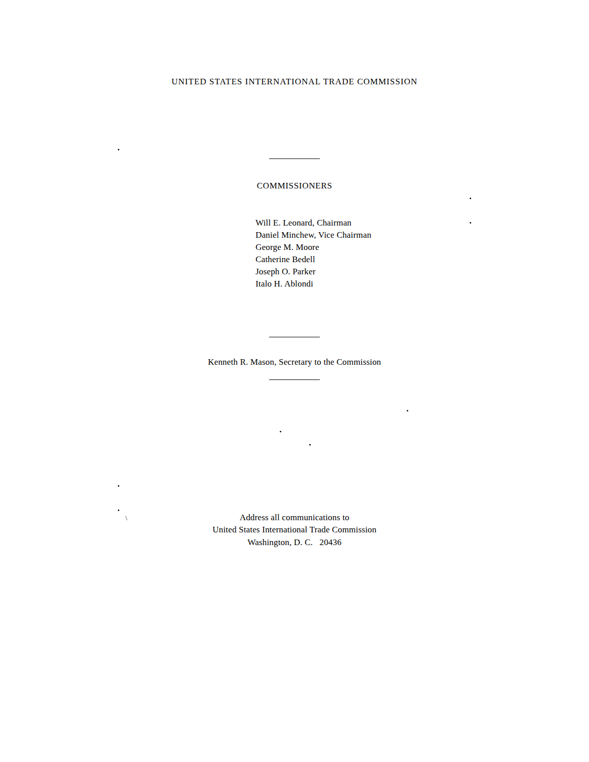UNITED STATES INTERNATIONAL TRADE COMMISSION
COMMISSIONERS
Will E. Leonard, Chairman
Daniel Minchew, Vice Chairman
George M. Moore
Catherine Bedell
Joseph O. Parker
Italo H. Ablondi
Kenneth R. Mason, Secretary to the Commission
Address all communications to
United States International Trade Commission
Washington, D. C. 20436
\